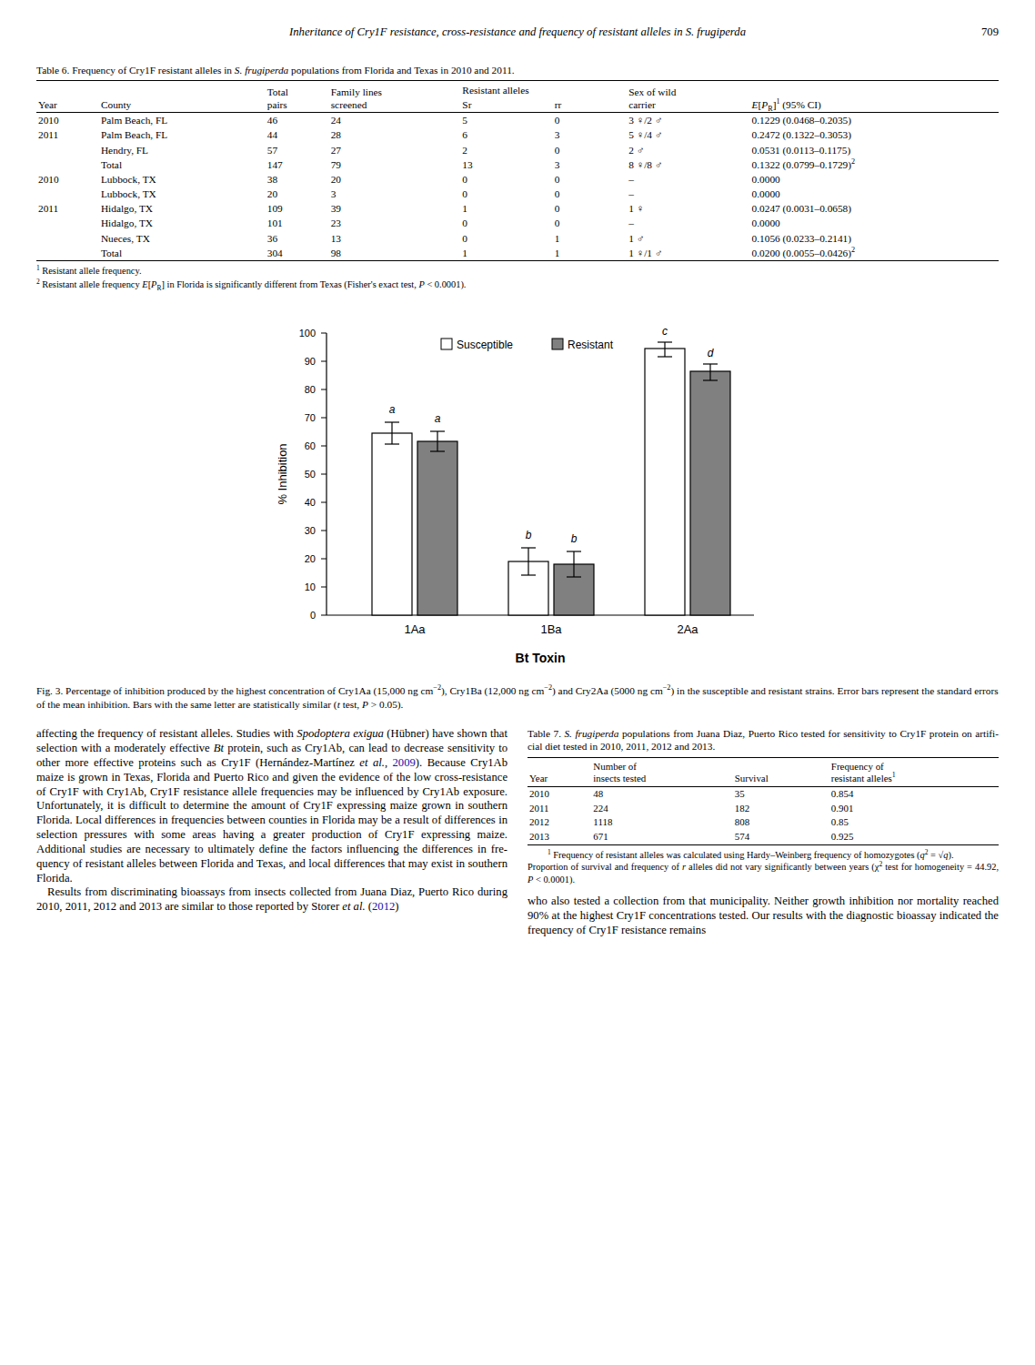Inheritance of Cry1F resistance, cross-resistance and frequency of resistant alleles in S. frugiperda 709
Table 6. Frequency of Cry1F resistant alleles in S. frugiperda populations from Florida and Texas in 2010 and 2011.
| Year | County | Total pairs | Family lines screened | Resistant alleles | Sex of wild carrier | E [ P R ] 1 (95% CI) |
| --- | --- | --- | --- | --- | --- | --- |
| Sr | rr |
| 2010 | Palm Beach, FL | 46 | 24 | 5 | 0 | 3 ♀/2 ♂ | 0.1229 (0.0468–0.2035) |
| 2011 | Palm Beach, FL | 44 | 28 | 6 | 3 | 5 ♀/4 ♂ | 0.2472 (0.1322–0.3053) |
| | Hendry, FL | 57 | 27 | 2 | 0 | 2 ♂ | 0.0531 (0.0113–0.1175) |
| | Total | 147 | 79 | 13 | 3 | 8 ♀/8 ♂ | 0.1322 (0.0799–0.1729) 2 |
| 2010 | Lubbock, TX | 38 | 20 | 0 | 0 | – | 0.0000 |
| | Lubbock, TX | 20 | 3 | 0 | 0 | – | 0.0000 |
| 2011 | Hidalgo, TX | 109 | 39 | 1 | 0 | 1 ♀ | 0.0247 (0.0031–0.0658) |
| | Hidalgo, TX | 101 | 23 | 0 | 0 | – | 0.0000 |
| | Nueces, TX | 36 | 13 | 0 | 1 | 1 ♂ | 0.1056 (0.0233–0.2141) |
| | Total | 304 | 98 | 1 | 1 | 1 ♀/1 ♂ | 0.0200 (0.0055–0.0426) 2 |
1 Resistant allele frequency.
2 Resistant allele frequency E[PR] in Florida is significantly different from Texas (Fisher's exact test, P < 0.0001).
0 10 20 30 40 50 60 70 80 90 100 % Inhibition Susceptible Resistant a a b b c d 1Aa 1Ba 2Aa Bt Toxin
Fig. 3. Percentage of inhibition produced by the highest concentration of Cry1Aa (15,000 ng cm−2), Cry1Ba (12,000 ng cm−2) and Cry2Aa (5000 ng cm−2) in the susceptible and resistant strains. Error bars represent the standard errors of the mean inhibition. Bars with the same letter are statistically similar (t test, P > 0.05).
affecting the frequency of resistant alleles. Studies with Spodoptera exigua (Hübner) have shown that selection with a moderately effective Bt protein, such as Cry1Ab, can lead to decrease sensitivity to other more effective proteins such as Cry1F (Hernández-Martínez et al., 2009). Because Cry1Ab maize is grown in Texas, Florida and Puerto Rico and given the evidence of the low cross-resistance of Cry1F with Cry1Ab, Cry1F resistance allele frequencies may be influenced by Cry1Ab exposure. Unfortunately, it is difficult to determine the amount of Cry1F expressing maize grown in southern Florida. Local differences in frequencies between counties in Florida may be a result of differences in selection pressures with some areas having a greater production of Cry1F expressing maize. Additional studies are necessary to ultimately define the factors influencing the differences in frequency of resistant alleles between Florida and Texas, and local differences that may exist in southern Florida.
Results from discriminating bioassays from insects collected from Juana Diaz, Puerto Rico during 2010, 2011, 2012 and 2013 are similar to those reported by Storer et al. (2012)
Table 7. S. frugiperda populations from Juana Diaz, Puerto Rico tested for sensitivity to Cry1F protein on artificial diet tested in 2010, 2011, 2012 and 2013.
| Year | Number of insects tested | Survival | Frequency of resistant alleles 1 |
| --- | --- | --- | --- |
| 2010 | 48 | 35 | 0.854 |
| 2011 | 224 | 182 | 0.901 |
| 2012 | 1118 | 808 | 0.85 |
| 2013 | 671 | 574 | 0.925 |
1 Frequency of resistant alleles was calculated using Hardy–Weinberg frequency of homozygotes (q2 = √q).
Proportion of survival and frequency of r alleles did not vary significantly between years (χ2 test for homogeneity = 44.92, P < 0.0001).
who also tested a collection from that municipality. Neither growth inhibition nor mortality reached 90% at the highest Cry1F concentrations tested. Our results with the diagnostic bioassay indicated the frequency of Cry1F resistance remains